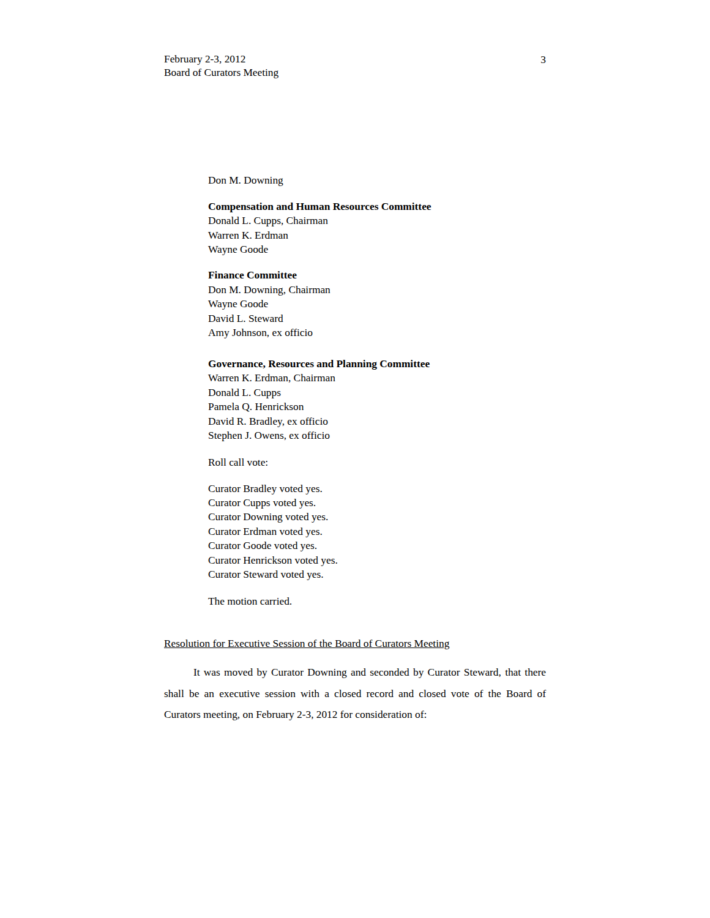February 2-3, 2012
Board of Curators Meeting
3
Don M. Downing
Compensation and Human Resources Committee
Donald L. Cupps, Chairman
Warren K. Erdman
Wayne Goode
Finance Committee
Don M. Downing, Chairman
Wayne Goode
David L. Steward
Amy Johnson, ex officio
Governance, Resources and Planning Committee
Warren K. Erdman, Chairman
Donald L. Cupps
Pamela Q. Henrickson
David R. Bradley, ex officio
Stephen J. Owens, ex officio
Roll call vote:
Curator Bradley voted yes.
Curator Cupps voted yes.
Curator Downing voted yes.
Curator Erdman voted yes.
Curator Goode voted yes.
Curator Henrickson voted yes.
Curator Steward voted yes.
The motion carried.
Resolution for Executive Session of the Board of Curators Meeting
It was moved by Curator Downing and seconded by Curator Steward, that there shall be an executive session with a closed record and closed vote of the Board of Curators meeting, on February 2-3, 2012 for consideration of: